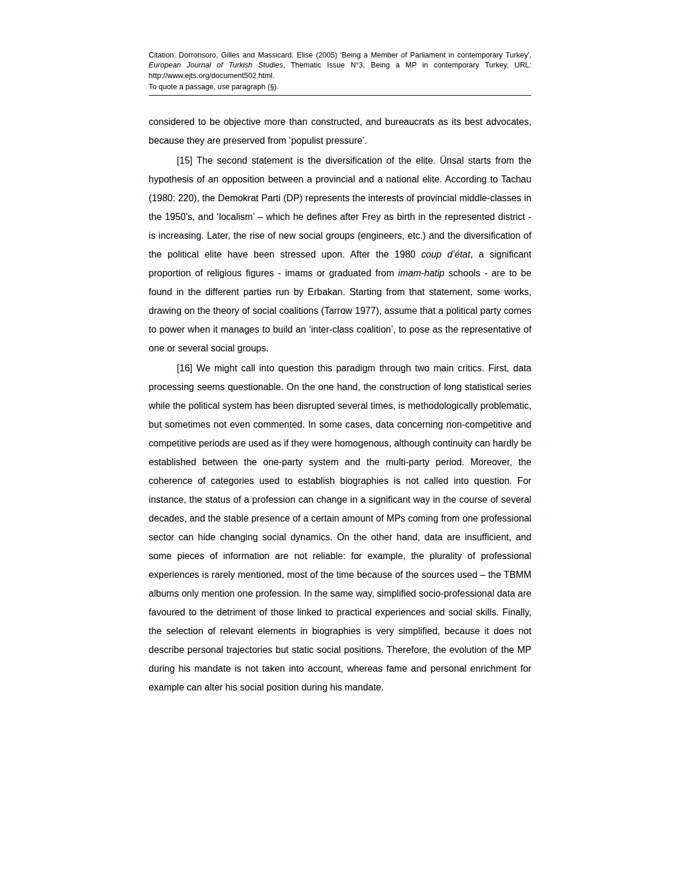Citation: Dorronsoro, Gilles and Massicard, Elise (2005) 'Being a Member of Parliament in contemporary Turkey', European Journal of Turkish Studies, Thematic Issue N°3, Being a MP in contemporary Turkey, URL: http://www.ejts.org/document502.html.
To quote a passage, use paragraph (§).
considered to be objective more than constructed, and bureaucrats as its best advocates, because they are preserved from ‘populist pressure’.
[15] The second statement is the diversification of the elite. Ünsal starts from the hypothesis of an opposition between a provincial and a national elite. According to Tachau (1980: 220), the Demokrat Parti (DP) represents the interests of provincial middle-classes in the 1950’s, and ‘localism’ – which he defines after Frey as birth in the represented district - is increasing. Later, the rise of new social groups (engineers, etc.) and the diversification of the political elite have been stressed upon. After the 1980 coup d’état, a significant proportion of religious figures - imams or graduated from imam-hatip schools - are to be found in the different parties run by Erbakan. Starting from that statement, some works, drawing on the theory of social coalitions (Tarrow 1977), assume that a political party comes to power when it manages to build an ‘inter-class coalition’, to pose as the representative of one or several social groups.
[16] We might call into question this paradigm through two main critics. First, data processing seems questionable. On the one hand, the construction of long statistical series while the political system has been disrupted several times, is methodologically problematic, but sometimes not even commented. In some cases, data concerning non-competitive and competitive periods are used as if they were homogenous, although continuity can hardly be established between the one-party system and the multi-party period. Moreover, the coherence of categories used to establish biographies is not called into question. For instance, the status of a profession can change in a significant way in the course of several decades, and the stable presence of a certain amount of MPs coming from one professional sector can hide changing social dynamics. On the other hand, data are insufficient, and some pieces of information are not reliable: for example, the plurality of professional experiences is rarely mentioned, most of the time because of the sources used – the TBMM albums only mention one profession. In the same way, simplified socio-professional data are favoured to the detriment of those linked to practical experiences and social skills. Finally, the selection of relevant elements in biographies is very simplified, because it does not describe personal trajectories but static social positions. Therefore, the evolution of the MP during his mandate is not taken into account, whereas fame and personal enrichment for example can alter his social position during his mandate.